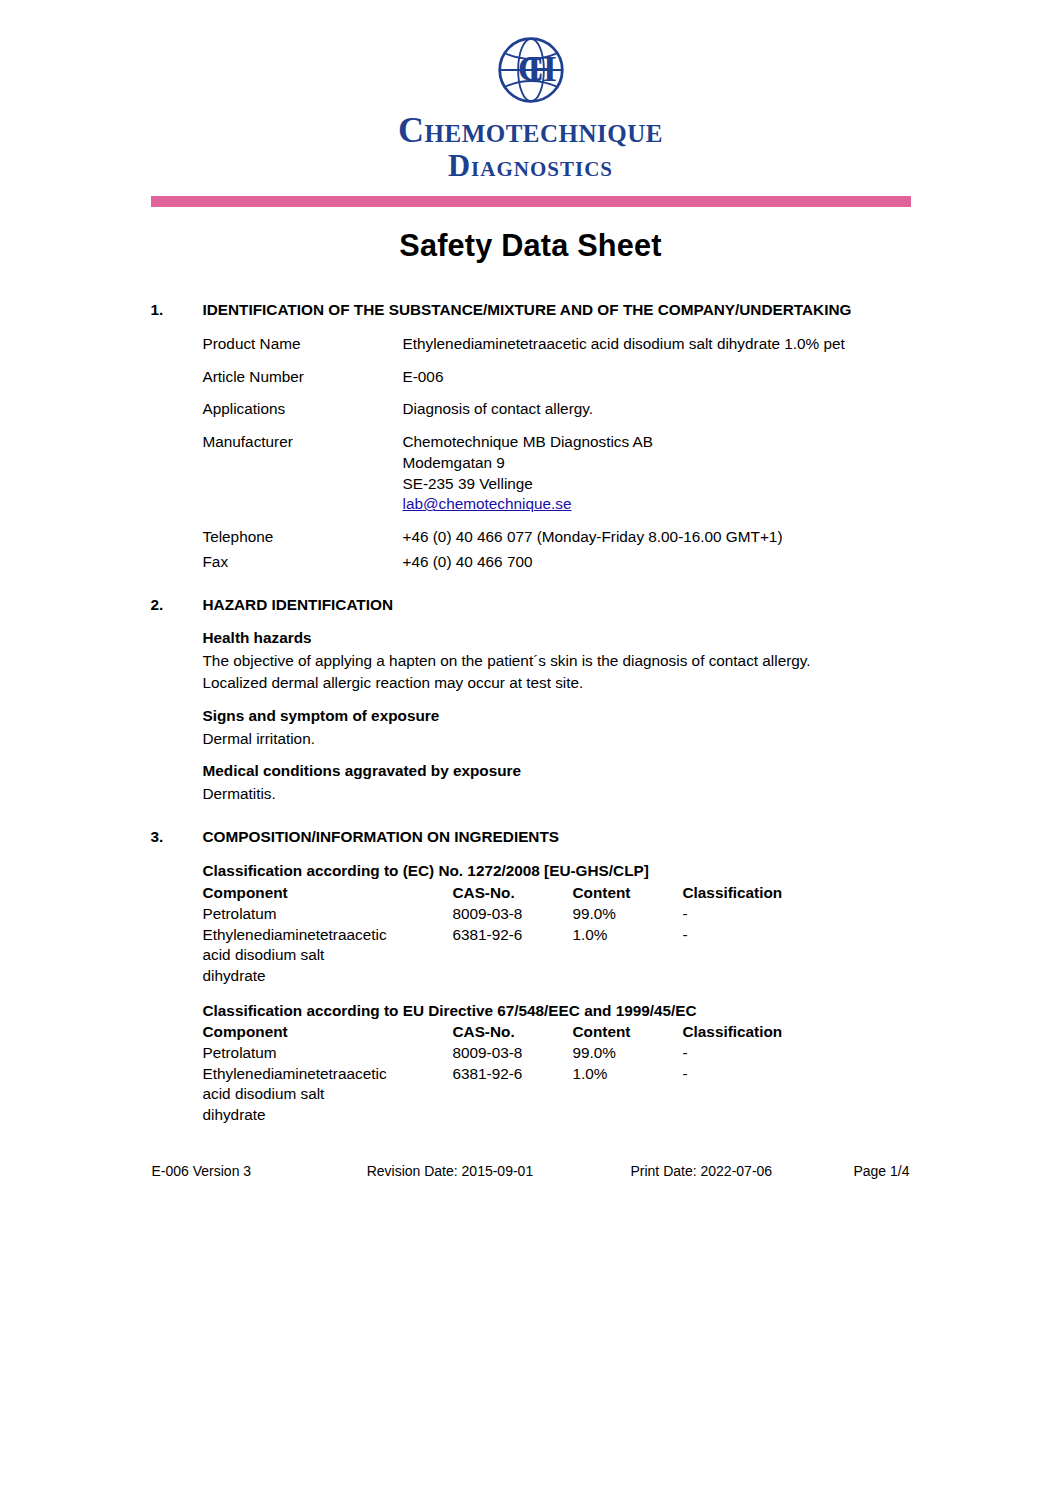C H
Chemotechnique
Diagnostics
Safety Data Sheet
1. Identification of the substance/mixture and of the company/undertaking
| Product Name | Ethylenediaminetetraacetic acid disodium salt dihydrate 1.0% pet |
| Article Number | E-006 |
| Applications | Diagnosis of contact allergy. |
| Manufacturer | Chemotechnique MB Diagnostics AB Modemgatan 9 SE-235 39 Vellinge lab@chemotechnique.se |
| Telephone | +46 (0) 40 466 077 (Monday-Friday 8.00-16.00 GMT+1) |
| Fax | +46 (0) 40 466 700 |
2. Hazard identification
Health hazards
The objective of applying a hapten on the patient´s skin is the diagnosis of contact allergy.
Localized dermal allergic reaction may occur at test site.
Signs and symptom of exposure
Dermal irritation.
Medical conditions aggravated by exposure
Dermatitis.
3. Composition/information on ingredients
Classification according to (EC) No. 1272/2008 [EU-GHS/CLP]
| Component | CAS-No. | Content | Classification |
| --- | --- | --- | --- |
| Petrolatum | 8009-03-8 | 99.0% | - |
| Ethylenediaminetetraacetic acid disodium salt dihydrate | 6381-92-6 | 1.0% | - |
Classification according to EU Directive 67/548/EEC and 1999/45/EC
| Component | CAS-No. | Content | Classification |
| --- | --- | --- | --- |
| Petrolatum | 8009-03-8 | 99.0% | - |
| Ethylenediaminetetraacetic acid disodium salt dihydrate | 6381-92-6 | 1.0% | - |
| E-006 Version 3 | Revision Date: 2015-09-01 | Print Date: 2022-07-06 | Page 1/4 |